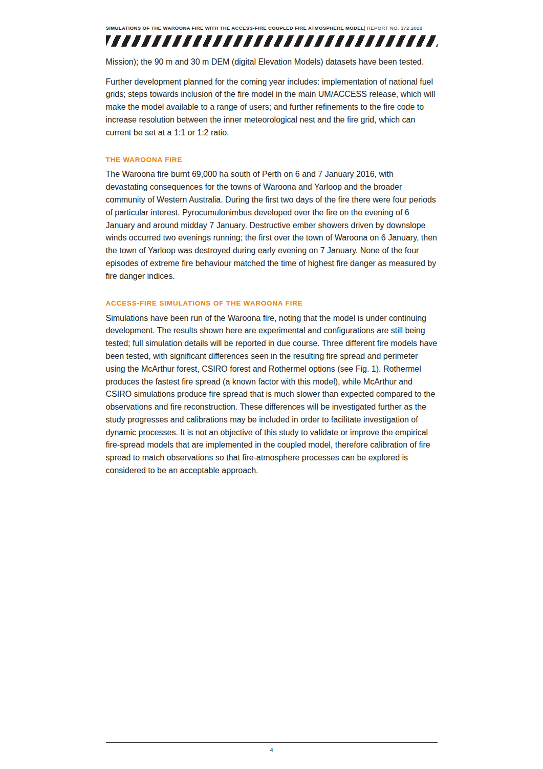SIMULATIONS OF THE WAROONA FIRE WITH THE ACCESS-FIRE COUPLED FIRE ATMOSPHERE MODEL| REPORT NO. 372.2018
Mission); the 90 m and 30 m DEM (digital Elevation Models) datasets have been tested.
Further development planned for the coming year includes: implementation of national fuel grids; steps towards inclusion of the fire model in the main UM/ACCESS release, which will make the model available to a range of users; and further refinements to the fire code to increase resolution between the inner meteorological nest and the fire grid, which can current be set at a 1:1 or 1:2 ratio.
The Waroona Fire
The Waroona fire burnt 69,000 ha south of Perth on 6 and 7 January 2016, with devastating consequences for the towns of Waroona and Yarloop and the broader community of Western Australia. During the first two days of the fire there were four periods of particular interest. Pyrocumulonimbus developed over the fire on the evening of 6 January and around midday 7 January. Destructive ember showers driven by downslope winds occurred two evenings running; the first over the town of Waroona on 6 January, then the town of Yarloop was destroyed during early evening on 7 January. None of the four episodes of extreme fire behaviour matched the time of highest fire danger as measured by fire danger indices.
ACCESS-Fire Simulations of the Waroona Fire
Simulations have been run of the Waroona fire, noting that the model is under continuing development. The results shown here are experimental and configurations are still being tested; full simulation details will be reported in due course. Three different fire models have been tested, with significant differences seen in the resulting fire spread and perimeter using the McArthur forest, CSIRO forest and Rothermel options (see Fig. 1). Rothermel produces the fastest fire spread (a known factor with this model), while McArthur and CSIRO simulations produce fire spread that is much slower than expected compared to the observations and fire reconstruction. These differences will be investigated further as the study progresses and calibrations may be included in order to facilitate investigation of dynamic processes. It is not an objective of this study to validate or improve the empirical fire-spread models that are implemented in the coupled model, therefore calibration of fire spread to match observations so that fire-atmosphere processes can be explored is considered to be an acceptable approach.
4